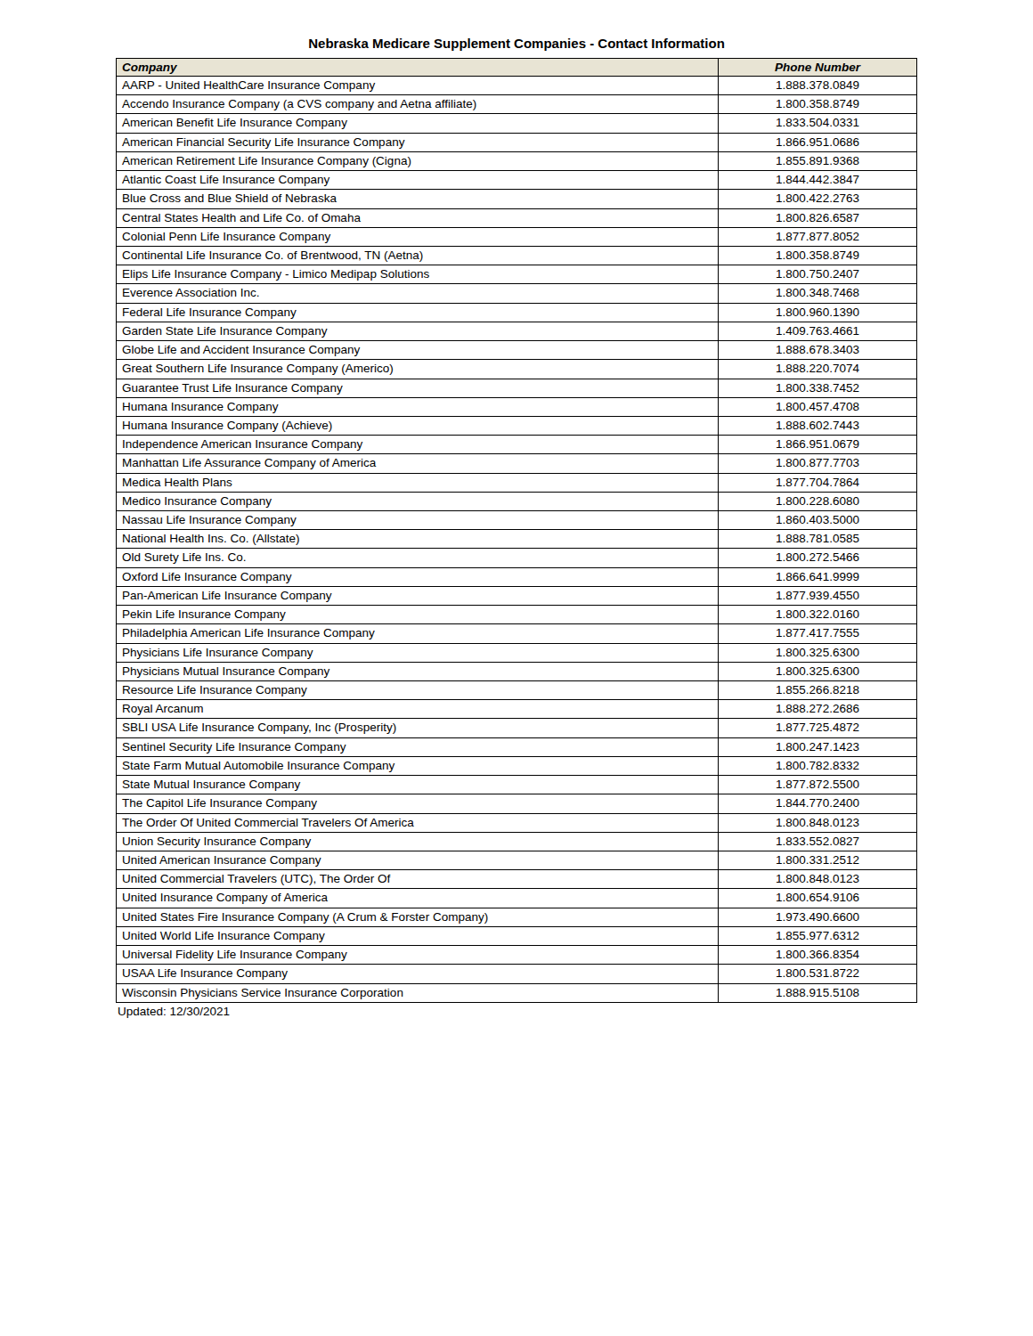Nebraska Medicare Supplement Companies - Contact Information
| Company | Phone Number |
| --- | --- |
| AARP - United HealthCare Insurance Company | 1.888.378.0849 |
| Accendo Insurance Company (a CVS company and Aetna affiliate) | 1.800.358.8749 |
| American Benefit Life Insurance Company | 1.833.504.0331 |
| American Financial Security Life Insurance Company | 1.866.951.0686 |
| American Retirement Life Insurance Company (Cigna) | 1.855.891.9368 |
| Atlantic Coast Life Insurance Company | 1.844.442.3847 |
| Blue Cross and Blue Shield of Nebraska | 1.800.422.2763 |
| Central States Health and Life Co. of Omaha | 1.800.826.6587 |
| Colonial Penn Life Insurance Company | 1.877.877.8052 |
| Continental Life Insurance Co. of Brentwood, TN (Aetna) | 1.800.358.8749 |
| Elips Life Insurance Company - Limico Medipap Solutions | 1.800.750.2407 |
| Everence Association Inc. | 1.800.348.7468 |
| Federal Life Insurance Company | 1.800.960.1390 |
| Garden State Life Insurance Company | 1.409.763.4661 |
| Globe Life and Accident Insurance Company | 1.888.678.3403 |
| Great Southern Life Insurance Company (Americo) | 1.888.220.7074 |
| Guarantee Trust Life Insurance Company | 1.800.338.7452 |
| Humana Insurance Company | 1.800.457.4708 |
| Humana Insurance Company (Achieve) | 1.888.602.7443 |
| Independence American Insurance Company | 1.866.951.0679 |
| Manhattan Life Assurance Company of America | 1.800.877.7703 |
| Medica Health Plans | 1.877.704.7864 |
| Medico Insurance Company | 1.800.228.6080 |
| Nassau Life Insurance Company | 1.860.403.5000 |
| National Health Ins. Co. (Allstate) | 1.888.781.0585 |
| Old Surety Life Ins. Co. | 1.800.272.5466 |
| Oxford Life Insurance Company | 1.866.641.9999 |
| Pan-American Life Insurance Company | 1.877.939.4550 |
| Pekin Life Insurance Company | 1.800.322.0160 |
| Philadelphia American Life Insurance Company | 1.877.417.7555 |
| Physicians Life Insurance Company | 1.800.325.6300 |
| Physicians Mutual Insurance Company | 1.800.325.6300 |
| Resource Life Insurance Company | 1.855.266.8218 |
| Royal Arcanum | 1.888.272.2686 |
| SBLI USA Life Insurance Company, Inc (Prosperity) | 1.877.725.4872 |
| Sentinel Security Life Insurance Company | 1.800.247.1423 |
| State Farm Mutual Automobile Insurance Company | 1.800.782.8332 |
| State Mutual Insurance Company | 1.877.872.5500 |
| The Capitol Life Insurance Company | 1.844.770.2400 |
| The Order Of United Commercial Travelers Of America | 1.800.848.0123 |
| Union Security Insurance Company | 1.833.552.0827 |
| United American Insurance Company | 1.800.331.2512 |
| United Commercial Travelers (UTC), The Order Of | 1.800.848.0123 |
| United Insurance Company of America | 1.800.654.9106 |
| United States Fire Insurance Company (A Crum & Forster Company) | 1.973.490.6600 |
| United World Life Insurance Company | 1.855.977.6312 |
| Universal Fidelity Life Insurance Company | 1.800.366.8354 |
| USAA Life Insurance Company | 1.800.531.8722 |
| Wisconsin Physicians Service Insurance Corporation | 1.888.915.5108 |
Updated: 12/30/2021